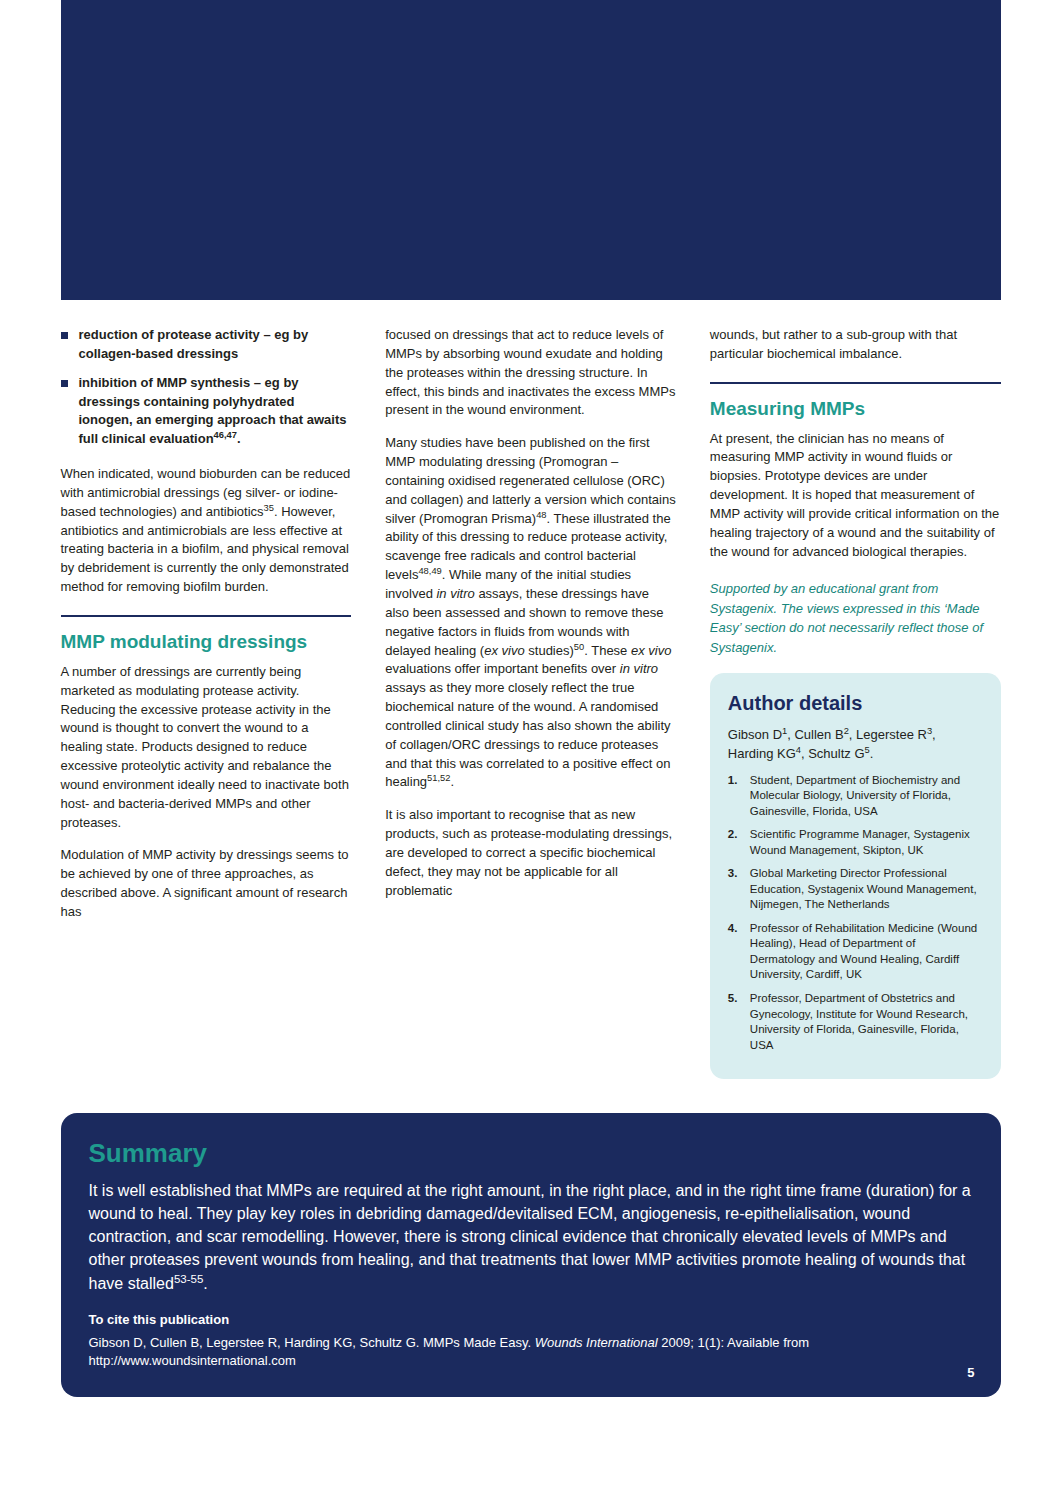reduction of protease activity – eg by collagen-based dressings
inhibition of MMP synthesis – eg by dressings containing polyhydrated ionogen, an emerging approach that awaits full clinical evaluation46,47.
When indicated, wound bioburden can be reduced with antimicrobial dressings (eg silver- or iodine-based technologies) and antibiotics35. However, antibiotics and antimicrobials are less effective at treating bacteria in a biofilm, and physical removal by debridement is currently the only demonstrated method for removing biofilm burden.
MMP modulating dressings
A number of dressings are currently being marketed as modulating protease activity. Reducing the excessive protease activity in the wound is thought to convert the wound to a healing state. Products designed to reduce excessive proteolytic activity and rebalance the wound environment ideally need to inactivate both host- and bacteria-derived MMPs and other proteases.
Modulation of MMP activity by dressings seems to be achieved by one of three approaches, as described above. A significant amount of research has
focused on dressings that act to reduce levels of MMPs by absorbing wound exudate and holding the proteases within the dressing structure. In effect, this binds and inactivates the excess MMPs present in the wound environment.
Many studies have been published on the first MMP modulating dressing (Promogran – containing oxidised regenerated cellulose (ORC) and collagen) and latterly a version which contains silver (Promogran Prisma)48. These illustrated the ability of this dressing to reduce protease activity, scavenge free radicals and control bacterial levels48,49. While many of the initial studies involved in vitro assays, these dressings have also been assessed and shown to remove these negative factors in fluids from wounds with delayed healing (ex vivo studies)50. These ex vivo evaluations offer important benefits over in vitro assays as they more closely reflect the true biochemical nature of the wound. A randomised controlled clinical study has also shown the ability of collagen/ORC dressings to reduce proteases and that this was correlated to a positive effect on healing51,52.
It is also important to recognise that as new products, such as protease-modulating dressings, are developed to correct a specific biochemical defect, they may not be applicable for all problematic
wounds, but rather to a sub-group with that particular biochemical imbalance.
Measuring MMPs
At present, the clinician has no means of measuring MMP activity in wound fluids or biopsies. Prototype devices are under development. It is hoped that measurement of MMP activity will provide critical information on the healing trajectory of a wound and the suitability of the wound for advanced biological therapies.
Supported by an educational grant from Systagenix. The views expressed in this ‘Made Easy’ section do not necessarily reflect those of Systagenix.
Author details
Gibson D1, Cullen B2, Legerstee R3, Harding KG4, Schultz G5.
Student, Department of Biochemistry and Molecular Biology, University of Florida, Gainesville, Florida, USA
Scientific Programme Manager, Systagenix Wound Management, Skipton, UK
Global Marketing Director Professional Education, Systagenix Wound Management, Nijmegen, The Netherlands
Professor of Rehabilitation Medicine (Wound Healing), Head of Department of Dermatology and Wound Healing, Cardiff University, Cardiff, UK
Professor, Department of Obstetrics and Gynecology, Institute for Wound Research, University of Florida, Gainesville, Florida, USA
Summary
It is well established that MMPs are required at the right amount, in the right place, and in the right time frame (duration) for a wound to heal. They play key roles in debriding damaged/devitalised ECM, angiogenesis, re-epithelialisation, wound contraction, and scar remodelling. However, there is strong clinical evidence that chronically elevated levels of MMPs and other proteases prevent wounds from healing, and that treatments that lower MMP activities promote healing of wounds that have stalled53-55.
To cite this publication
Gibson D, Cullen B, Legerstee R, Harding KG, Schultz G. MMPs Made Easy. Wounds International 2009; 1(1): Available from http://www.woundsinternational.com
5